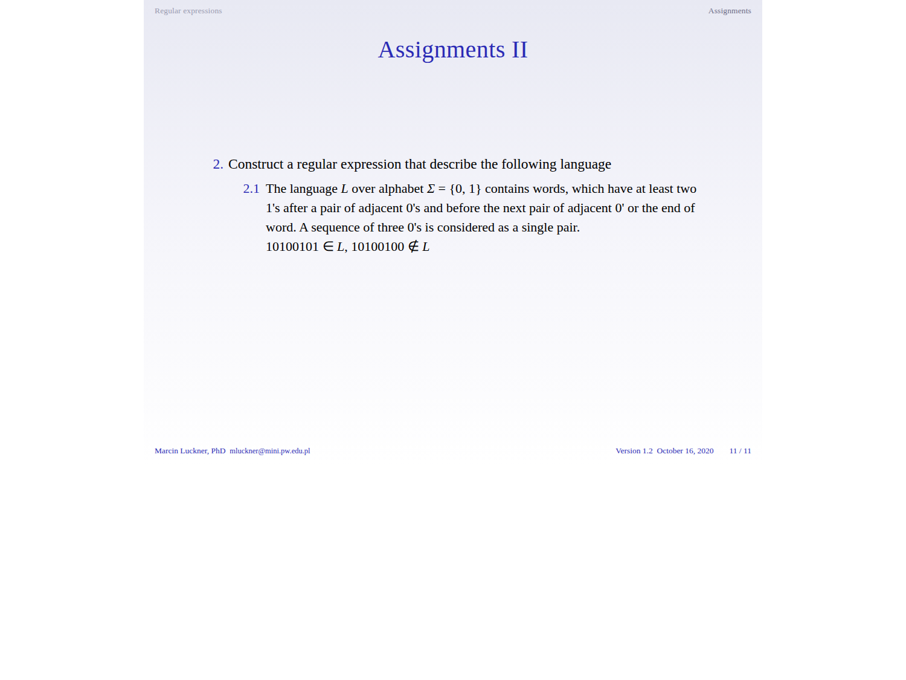Regular expressions
Assignments
Assignments II
2. Construct a regular expression that describe the following language
2.1 The language L over alphabet Σ = {0, 1} contains words, which have at least two 1's after a pair of adjacent 0's and before the next pair of adjacent 0' or the end of word. A sequence of three 0's is considered as a single pair.
10100101 ∈ L, 10100100 ∉ L
Marcin Luckner, PhD mluckner@mini.pw.edu.pl
Version 1.2 October 16, 2020 11 / 11